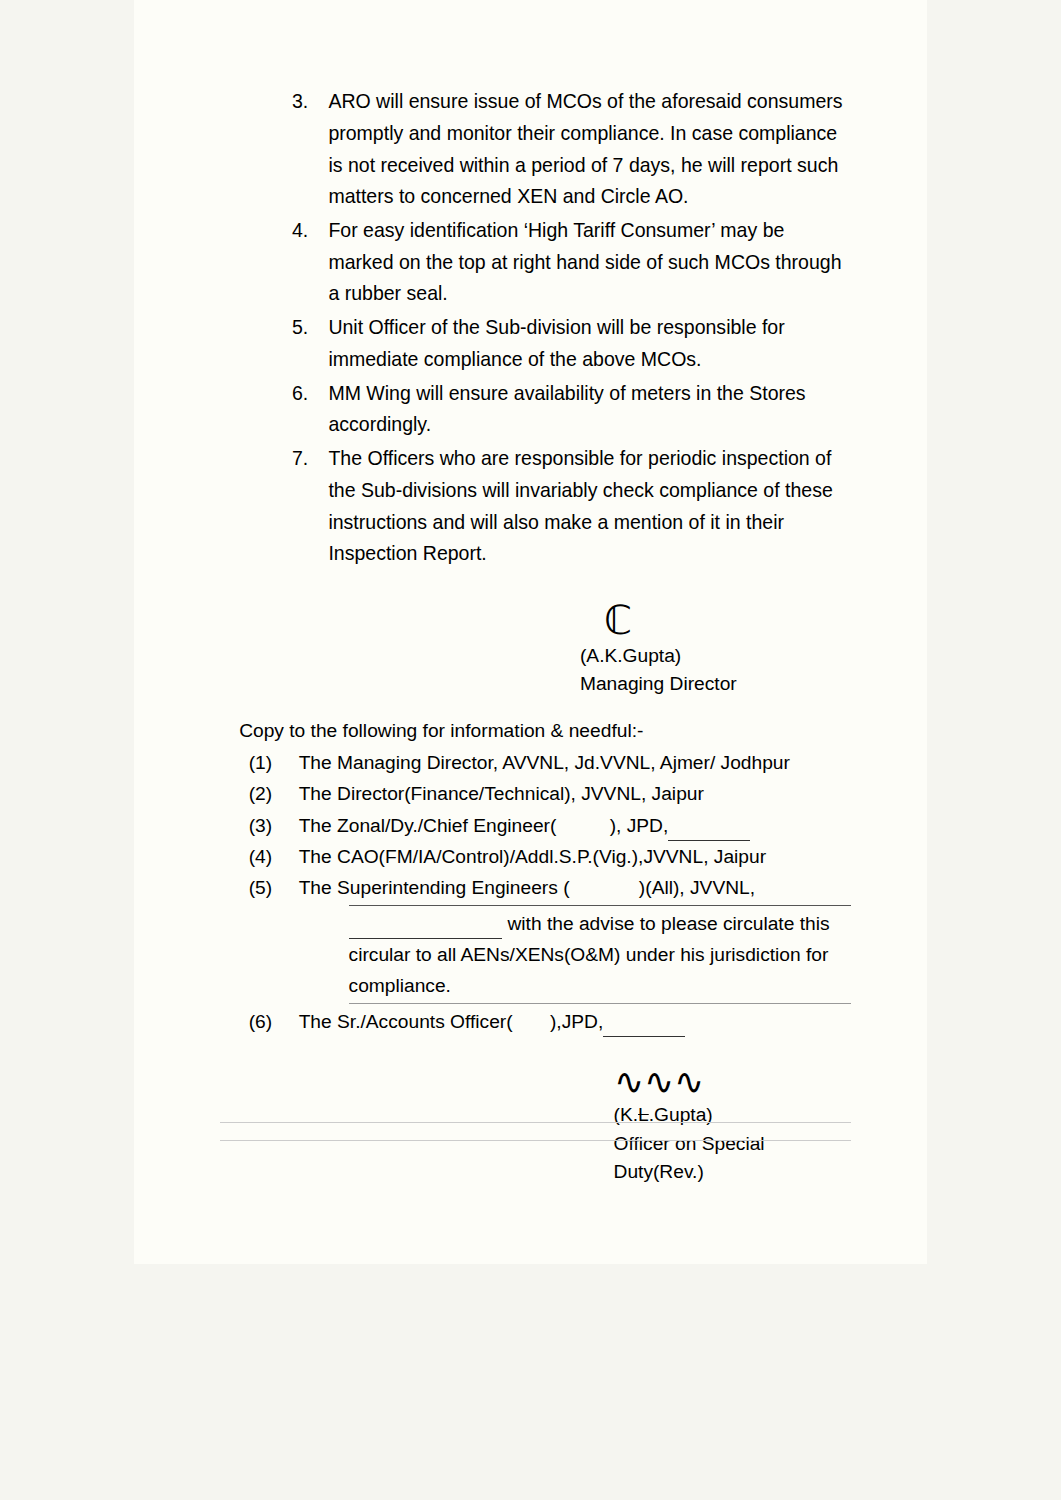3. ARO will ensure issue of MCOs of the aforesaid consumers promptly and monitor their compliance. In case compliance is not received within a period of 7 days, he will report such matters to concerned XEN and Circle AO.
4. For easy identification ‘High Tariff Consumer’ may be marked on the top at right hand side of such MCOs through a rubber seal.
5. Unit Officer of the Sub-division will be responsible for immediate compliance of the above MCOs.
6. MM Wing will ensure availability of meters in the Stores accordingly.
7. The Officers who are responsible for periodic inspection of the Sub-divisions will invariably check compliance of these instructions and will also make a mention of it in their Inspection Report.
ℂ (A.K.Gupta)
Managing Director
Copy to the following for information & needful:-
(1) The Managing Director, AVVNL, Jd.VVNL, Ajmer/ Jodhpur
(2) The Director(Finance/Technical), JVVNL, Jaipur
(3) The Zonal/Dy./Chief Engineer( ), JPD,
(4) The CAO(FM/IA/Control)/Addl.S.P.(Vig.),JVVNL, Jaipur
(5) The Superintending Engineers ( )(All), JVVNL,
with the advise to please circulate this circular to all AENs/XENs(O&M) under his jurisdiction for compliance.
(6) The Sr./Accounts Officer( ),JPD,
∿∿∿ (K.L.Gupta)
Officer on Special Duty(Rev.)